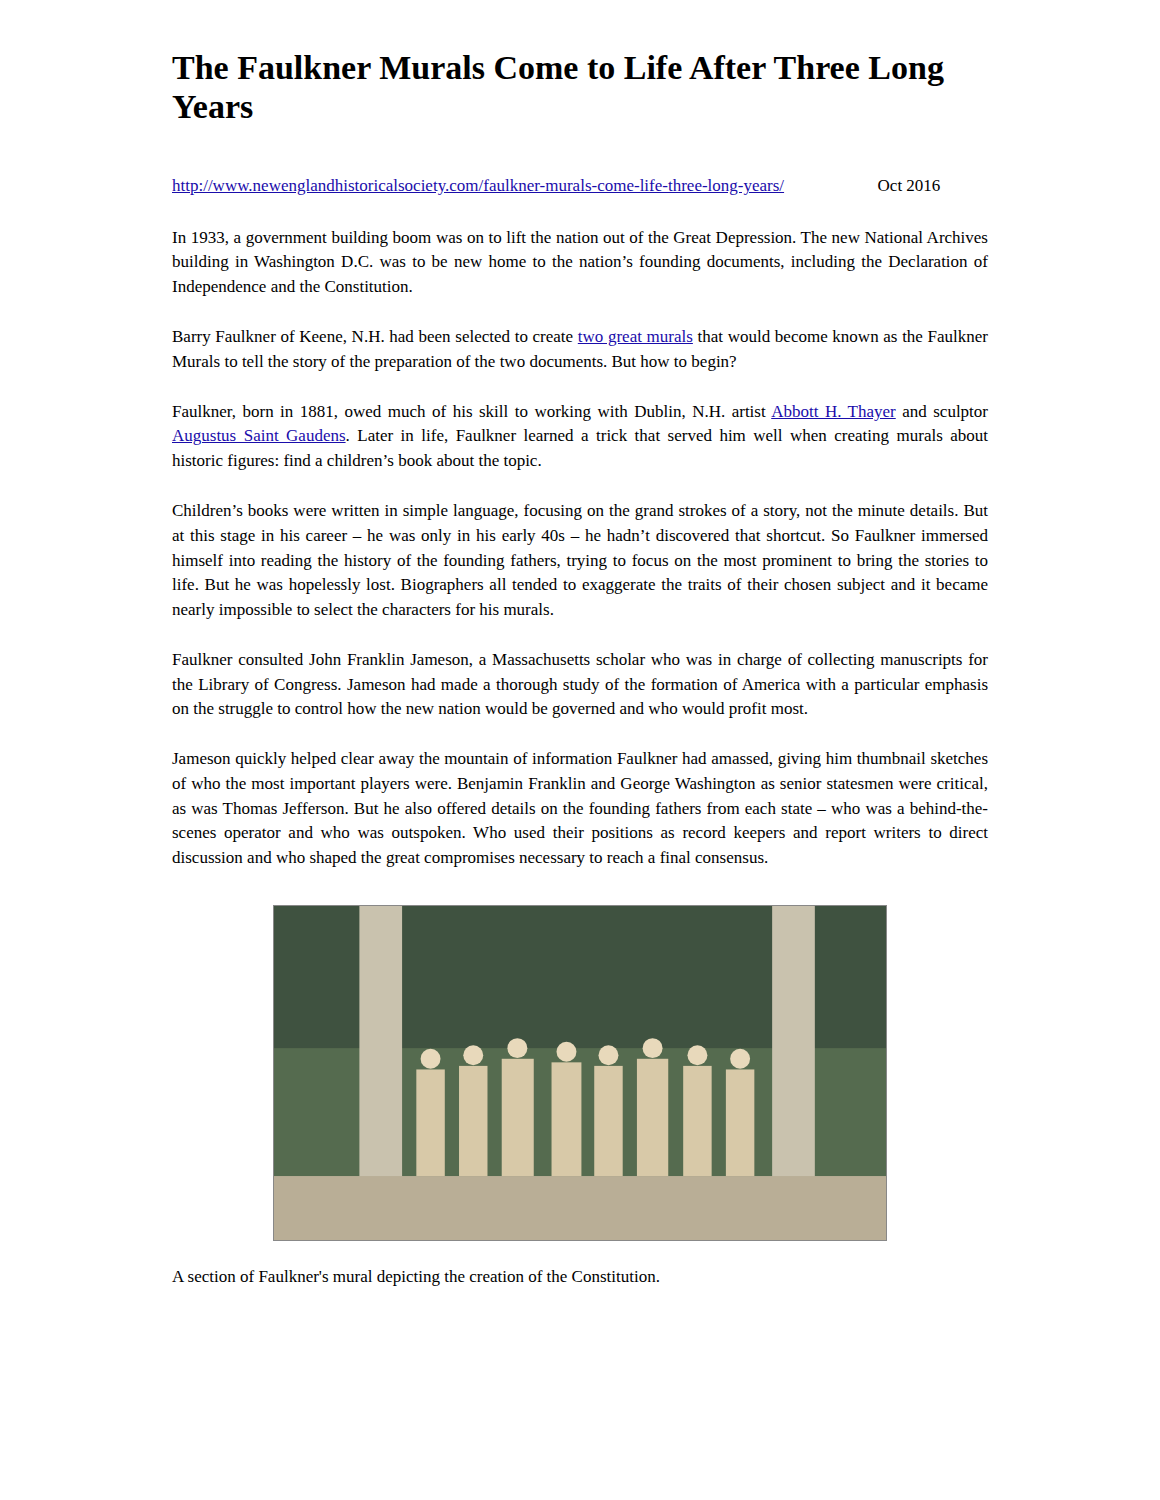The Faulkner Murals Come to Life After Three Long Years
http://www.newenglandhistoricalsociety.com/faulkner-murals-come-life-three-long-years/Oct 2016
In 1933, a government building boom was on to lift the nation out of the Great Depression. The new National Archives building in Washington D.C. was to be new home to the nation’s founding documents, including the Declaration of Independence and the Constitution.
Barry Faulkner of Keene, N.H. had been selected to create two great murals that would become known as the Faulkner Murals to tell the story of the preparation of the two documents. But how to begin?
Faulkner, born in 1881, owed much of his skill to working with Dublin, N.H. artist Abbott H. Thayer and sculptor Augustus Saint Gaudens. Later in life, Faulkner learned a trick that served him well when creating murals about historic figures: find a children’s book about the topic.
Children’s books were written in simple language, focusing on the grand strokes of a story, not the minute details. But at this stage in his career – he was only in his early 40s – he hadn’t discovered that shortcut. So Faulkner immersed himself into reading the history of the founding fathers, trying to focus on the most prominent to bring the stories to life. But he was hopelessly lost. Biographers all tended to exaggerate the traits of their chosen subject and it became nearly impossible to select the characters for his murals.
Faulkner consulted John Franklin Jameson, a Massachusetts scholar who was in charge of collecting manuscripts for the Library of Congress. Jameson had made a thorough study of the formation of America with a particular emphasis on the struggle to control how the new nation would be governed and who would profit most.
Jameson quickly helped clear away the mountain of information Faulkner had amassed, giving him thumbnail sketches of who the most important players were. Benjamin Franklin and George Washington as senior statesmen were critical, as was Thomas Jefferson. But he also offered details on the founding fathers from each state – who was a behind-the-scenes operator and who was outspoken. Who used their positions as record keepers and report writers to direct discussion and who shaped the great compromises necessary to reach a final consensus.
A section of Faulkner's mural depicting the creation of the Constitution.